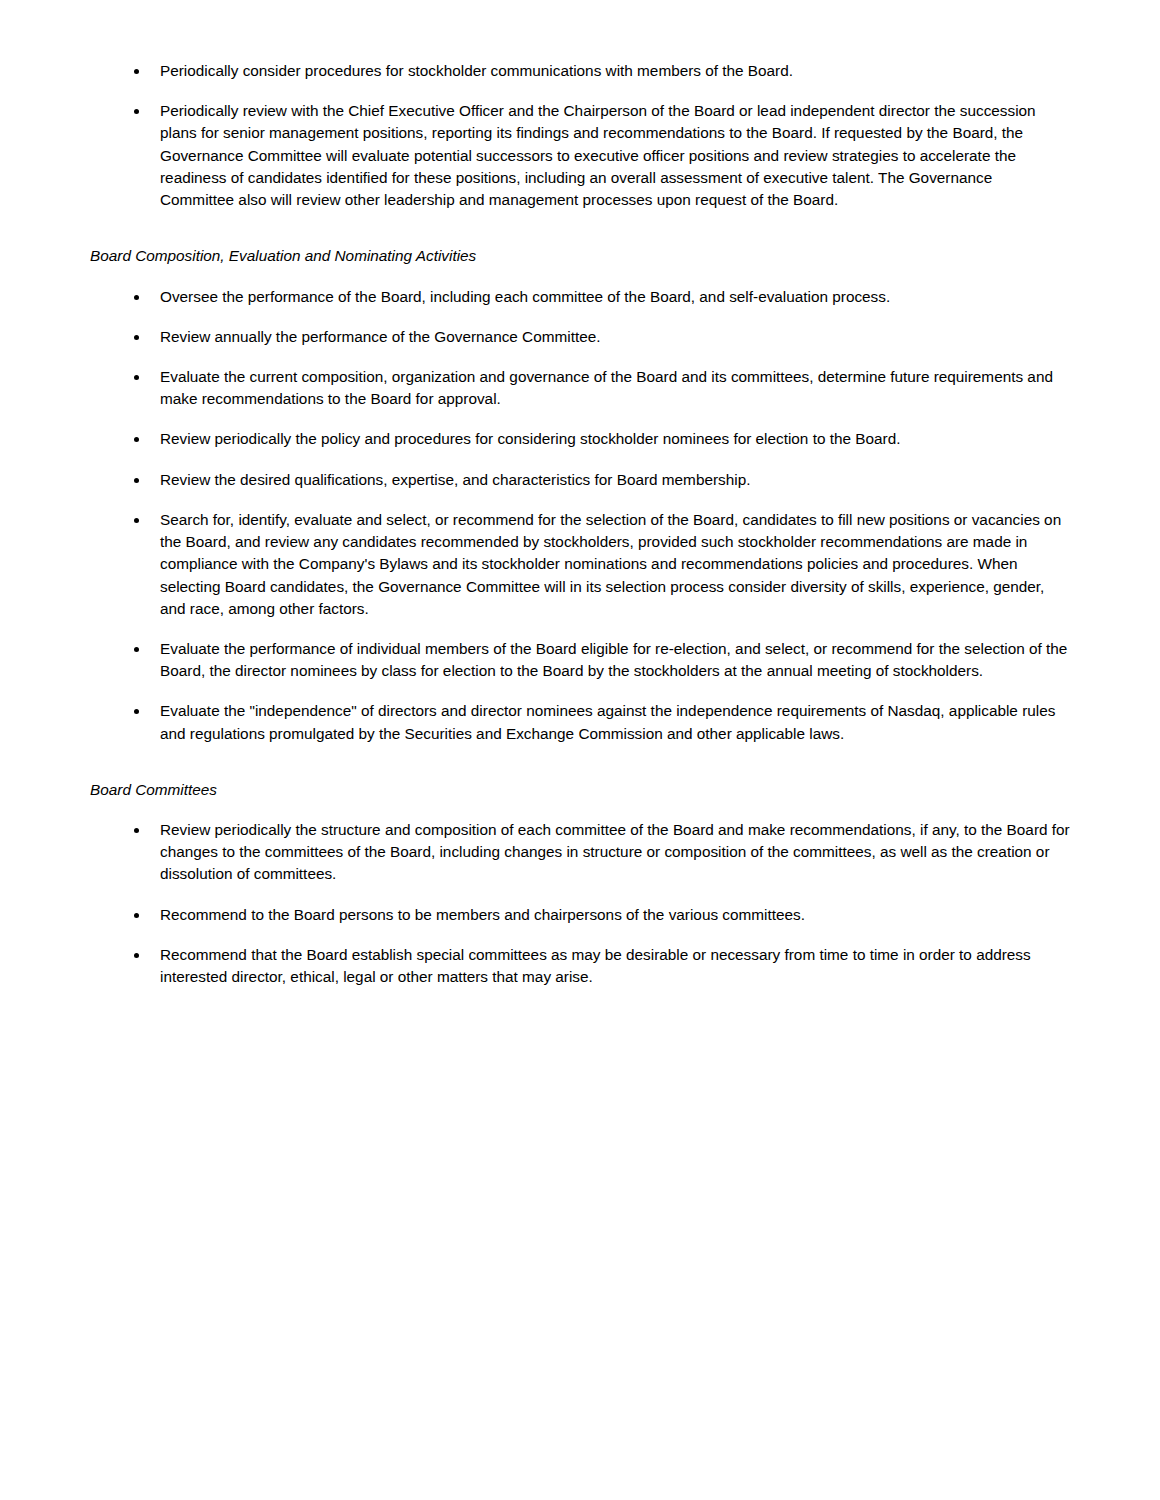Periodically consider procedures for stockholder communications with members of the Board.
Periodically review with the Chief Executive Officer and the Chairperson of the Board or lead independent director the succession plans for senior management positions, reporting its findings and recommendations to the Board. If requested by the Board, the Governance Committee will evaluate potential successors to executive officer positions and review strategies to accelerate the readiness of candidates identified for these positions, including an overall assessment of executive talent. The Governance Committee also will review other leadership and management processes upon request of the Board.
Board Composition, Evaluation and Nominating Activities
Oversee the performance of the Board, including each committee of the Board, and self-evaluation process.
Review annually the performance of the Governance Committee.
Evaluate the current composition, organization and governance of the Board and its committees, determine future requirements and make recommendations to the Board for approval.
Review periodically the policy and procedures for considering stockholder nominees for election to the Board.
Review the desired qualifications, expertise, and characteristics for Board membership.
Search for, identify, evaluate and select, or recommend for the selection of the Board, candidates to fill new positions or vacancies on the Board, and review any candidates recommended by stockholders, provided such stockholder recommendations are made in compliance with the Company's Bylaws and its stockholder nominations and recommendations policies and procedures. When selecting Board candidates, the Governance Committee will in its selection process consider diversity of skills, experience, gender, and race, among other factors.
Evaluate the performance of individual members of the Board eligible for re-election, and select, or recommend for the selection of the Board, the director nominees by class for election to the Board by the stockholders at the annual meeting of stockholders.
Evaluate the "independence" of directors and director nominees against the independence requirements of Nasdaq, applicable rules and regulations promulgated by the Securities and Exchange Commission and other applicable laws.
Board Committees
Review periodically the structure and composition of each committee of the Board and make recommendations, if any, to the Board for changes to the committees of the Board, including changes in structure or composition of the committees, as well as the creation or dissolution of committees.
Recommend to the Board persons to be members and chairpersons of the various committees.
Recommend that the Board establish special committees as may be desirable or necessary from time to time in order to address interested director, ethical, legal or other matters that may arise.